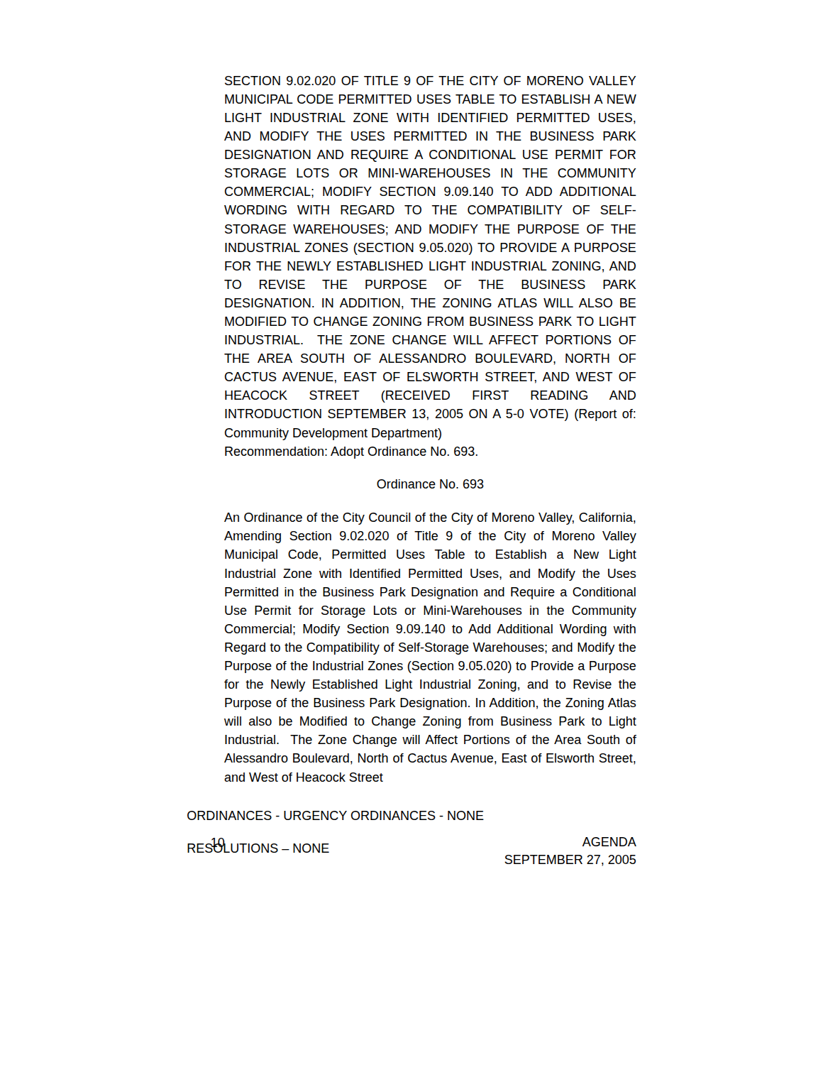SECTION 9.02.020 OF TITLE 9 OF THE CITY OF MORENO VALLEY MUNICIPAL CODE PERMITTED USES TABLE TO ESTABLISH A NEW LIGHT INDUSTRIAL ZONE WITH IDENTIFIED PERMITTED USES, AND MODIFY THE USES PERMITTED IN THE BUSINESS PARK DESIGNATION AND REQUIRE A CONDITIONAL USE PERMIT FOR STORAGE LOTS OR MINI-WAREHOUSES IN THE COMMUNITY COMMERCIAL; MODIFY SECTION 9.09.140 TO ADD ADDITIONAL WORDING WITH REGARD TO THE COMPATIBILITY OF SELF-STORAGE WAREHOUSES; AND MODIFY THE PURPOSE OF THE INDUSTRIAL ZONES (SECTION 9.05.020) TO PROVIDE A PURPOSE FOR THE NEWLY ESTABLISHED LIGHT INDUSTRIAL ZONING, AND TO REVISE THE PURPOSE OF THE BUSINESS PARK DESIGNATION. IN ADDITION, THE ZONING ATLAS WILL ALSO BE MODIFIED TO CHANGE ZONING FROM BUSINESS PARK TO LIGHT INDUSTRIAL. THE ZONE CHANGE WILL AFFECT PORTIONS OF THE AREA SOUTH OF ALESSANDRO BOULEVARD, NORTH OF CACTUS AVENUE, EAST OF ELSWORTH STREET, AND WEST OF HEACOCK STREET (RECEIVED FIRST READING AND INTRODUCTION SEPTEMBER 13, 2005 ON A 5-0 VOTE) (Report of: Community Development Department)
Recommendation: Adopt Ordinance No. 693.
Ordinance No. 693
An Ordinance of the City Council of the City of Moreno Valley, California, Amending Section 9.02.020 of Title 9 of the City of Moreno Valley Municipal Code, Permitted Uses Table to Establish a New Light Industrial Zone with Identified Permitted Uses, and Modify the Uses Permitted in the Business Park Designation and Require a Conditional Use Permit for Storage Lots or Mini-Warehouses in the Community Commercial; Modify Section 9.09.140 to Add Additional Wording with Regard to the Compatibility of Self-Storage Warehouses; and Modify the Purpose of the Industrial Zones (Section 9.05.020) to Provide a Purpose for the Newly Established Light Industrial Zoning, and to Revise the Purpose of the Business Park Designation. In Addition, the Zoning Atlas will also be Modified to Change Zoning from Business Park to Light Industrial. The Zone Change will Affect Portions of the Area South of Alessandro Boulevard, North of Cactus Avenue, East of Elsworth Street, and West of Heacock Street
ORDINANCES - URGENCY ORDINANCES - NONE
RESOLUTIONS – NONE
10
AGENDA
SEPTEMBER 27, 2005